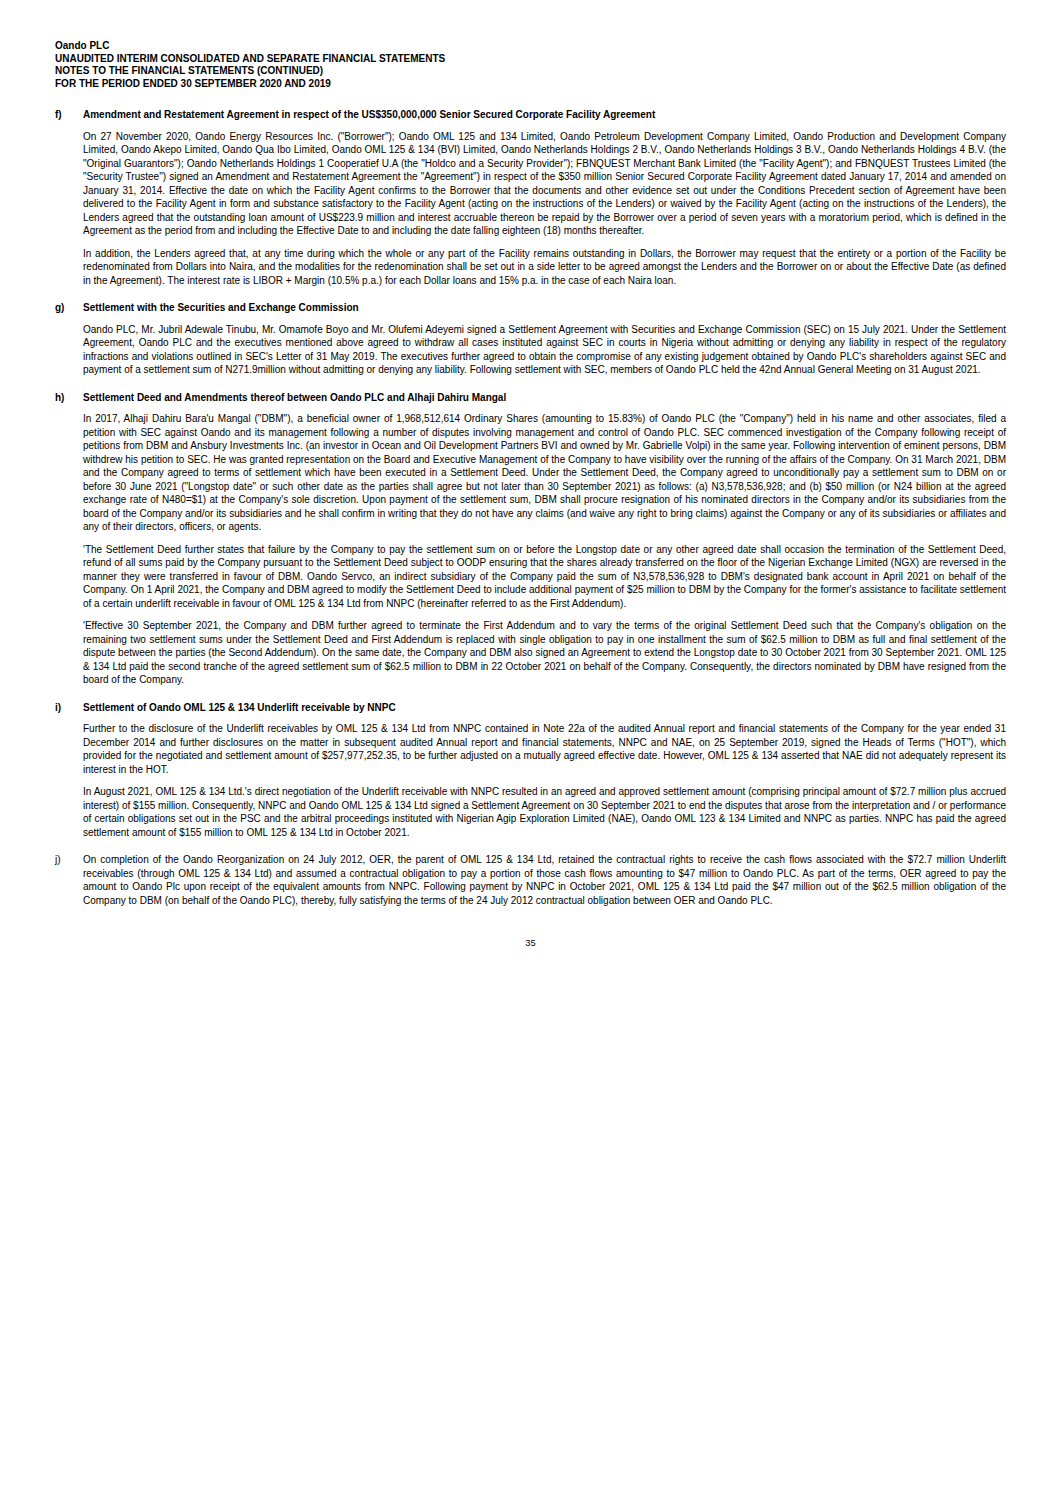Oando PLC
UNAUDITED INTERIM CONSOLIDATED AND SEPARATE FINANCIAL STATEMENTS
NOTES TO THE FINANCIAL STATEMENTS (CONTINUED)
FOR THE PERIOD ENDED 30 SEPTEMBER 2020 AND 2019
f) Amendment and Restatement Agreement in respect of the US$350,000,000 Senior Secured Corporate Facility Agreement
On 27 November 2020, Oando Energy Resources Inc. ("Borrower"); Oando OML 125 and 134 Limited, Oando Petroleum Development Company Limited, Oando Production and Development Company Limited, Oando Akepo Limited, Oando Qua Ibo Limited, Oando OML 125 & 134 (BVI) Limited, Oando Netherlands Holdings 2 B.V., Oando Netherlands Holdings 3 B.V., Oando Netherlands Holdings 4 B.V. (the "Original Guarantors"); Oando Netherlands Holdings 1 Cooperatief U.A (the "Holdco and a Security Provider"); FBNQUEST Merchant Bank Limited (the "Facility Agent"); and FBNQUEST Trustees Limited (the "Security Trustee") signed an Amendment and Restatement Agreement the "Agreement") in respect of the $350 million Senior Secured Corporate Facility Agreement dated January 17, 2014 and amended on January 31, 2014. Effective the date on which the Facility Agent confirms to the Borrower that the documents and other evidence set out under the Conditions Precedent section of Agreement have been delivered to the Facility Agent in form and substance satisfactory to the Facility Agent (acting on the instructions of the Lenders) or waived by the Facility Agent (acting on the instructions of the Lenders), the Lenders agreed that the outstanding loan amount of US$223.9 million and interest accruable thereon be repaid by the Borrower over a period of seven years with a moratorium period, which is defined in the Agreement as the period from and including the Effective Date to and including the date falling eighteen (18) months thereafter.
In addition, the Lenders agreed that, at any time during which the whole or any part of the Facility remains outstanding in Dollars, the Borrower may request that the entirety or a portion of the Facility be redenominated from Dollars into Naira, and the modalities for the redenomination shall be set out in a side letter to be agreed amongst the Lenders and the Borrower on or about the Effective Date (as defined in the Agreement). The interest rate is LIBOR + Margin (10.5% p.a.) for each Dollar loans and 15% p.a. in the case of each Naira loan.
g) Settlement with the Securities and Exchange Commission
Oando PLC, Mr. Jubril Adewale Tinubu, Mr. Omamofe Boyo and Mr. Olufemi Adeyemi signed a Settlement Agreement with Securities and Exchange Commission (SEC) on 15 July 2021. Under the Settlement Agreement, Oando PLC and the executives mentioned above agreed to withdraw all cases instituted against SEC in courts in Nigeria without admitting or denying any liability in respect of the regulatory infractions and violations outlined in SEC's Letter of 31 May 2019. The executives further agreed to obtain the compromise of any existing judgement obtained by Oando PLC's shareholders against SEC and payment of a settlement sum of N271.9million without admitting or denying any liability. Following settlement with SEC, members of Oando PLC held the 42nd Annual General Meeting on 31 August 2021.
h) Settlement Deed and Amendments thereof between Oando PLC and Alhaji Dahiru Mangal
In 2017, Alhaji Dahiru Bara'u Mangal ("DBM"), a beneficial owner of 1,968,512,614 Ordinary Shares (amounting to 15.83%) of Oando PLC (the "Company") held in his name and other associates, filed a petition with SEC against Oando and its management following a number of disputes involving management and control of Oando PLC. SEC commenced investigation of the Company following receipt of petitions from DBM and Ansbury Investments Inc. (an investor in Ocean and Oil Development Partners BVI and owned by Mr. Gabrielle Volpi) in the same year. Following intervention of eminent persons, DBM withdrew his petition to SEC. He was granted representation on the Board and Executive Management of the Company to have visibility over the running of the affairs of the Company. On 31 March 2021, DBM and the Company agreed to terms of settlement which have been executed in a Settlement Deed. Under the Settlement Deed, the Company agreed to unconditionally pay a settlement sum to DBM on or before 30 June 2021 ("Longstop date" or such other date as the parties shall agree but not later than 30 September 2021) as follows: (a) N3,578,536,928; and (b) $50 million (or N24 billion at the agreed exchange rate of N480=$1) at the Company's sole discretion. Upon payment of the settlement sum, DBM shall procure resignation of his nominated directors in the Company and/or its subsidiaries from the board of the Company and/or its subsidiaries and he shall confirm in writing that they do not have any claims (and waive any right to bring claims) against the Company or any of its subsidiaries or affiliates and any of their directors, officers, or agents.
'The Settlement Deed further states that failure by the Company to pay the settlement sum on or before the Longstop date or any other agreed date shall occasion the termination of the Settlement Deed, refund of all sums paid by the Company pursuant to the Settlement Deed subject to OODP ensuring that the shares already transferred on the floor of the Nigerian Exchange Limited (NGX) are reversed in the manner they were transferred in favour of DBM. Oando Servco, an indirect subsidiary of the Company paid the sum of N3,578,536,928 to DBM's designated bank account in April 2021 on behalf of the Company. On 1 April 2021, the Company and DBM agreed to modify the Settlement Deed to include additional payment of $25 million to DBM by the Company for the former's assistance to facilitate settlement of a certain underlift receivable in favour of OML 125 & 134 Ltd from NNPC (hereinafter referred to as the First Addendum).
'Effective 30 September 2021, the Company and DBM further agreed to terminate the First Addendum and to vary the terms of the original Settlement Deed such that the Company's obligation on the remaining two settlement sums under the Settlement Deed and First Addendum is replaced with single obligation to pay in one installment the sum of $62.5 million to DBM as full and final settlement of the dispute between the parties (the Second Addendum). On the same date, the Company and DBM also signed an Agreement to extend the Longstop date to 30 October 2021 from 30 September 2021. OML 125 & 134 Ltd paid the second tranche of the agreed settlement sum of $62.5 million to DBM in 22 October 2021 on behalf of the Company. Consequently, the directors nominated by DBM have resigned from the board of the Company.
i) Settlement of Oando OML 125 & 134 Underlift receivable by NNPC
Further to the disclosure of the Underlift receivables by OML 125 & 134 Ltd from NNPC contained in Note 22a of the audited Annual report and financial statements of the Company for the year ended 31 December 2014 and further disclosures on the matter in subsequent audited Annual report and financial statements, NNPC and NAE, on 25 September 2019, signed the Heads of Terms ("HOT"), which provided for the negotiated and settlement amount of $257,977,252.35, to be further adjusted on a mutually agreed effective date. However, OML 125 & 134 asserted that NAE did not adequately represent its interest in the HOT.
In August 2021, OML 125 & 134 Ltd.'s direct negotiation of the Underlift receivable with NNPC resulted in an agreed and approved settlement amount (comprising principal amount of $72.7 million plus accrued interest) of $155 million. Consequently, NNPC and Oando OML 125 & 134 Ltd signed a Settlement Agreement on 30 September 2021 to end the disputes that arose from the interpretation and / or performance of certain obligations set out in the PSC and the arbitral proceedings instituted with Nigerian Agip Exploration Limited (NAE), Oando OML 123 & 134 Limited and NNPC as parties. NNPC has paid the agreed settlement amount of $155 million to OML 125 & 134 Ltd in October 2021.
j) On completion of the Oando Reorganization on 24 July 2012, OER, the parent of OML 125 & 134 Ltd, retained the contractual rights to receive the cash flows associated with the $72.7 million Underlift receivables (through OML 125 & 134 Ltd) and assumed a contractual obligation to pay a portion of those cash flows amounting to $47 million to Oando PLC. As part of the terms, OER agreed to pay the amount to Oando Plc upon receipt of the equivalent amounts from NNPC. Following payment by NNPC in October 2021, OML 125 & 134 Ltd paid the $47 million out of the $62.5 million obligation of the Company to DBM (on behalf of the Oando PLC), thereby, fully satisfying the terms of the 24 July 2012 contractual obligation between OER and Oando PLC.
35